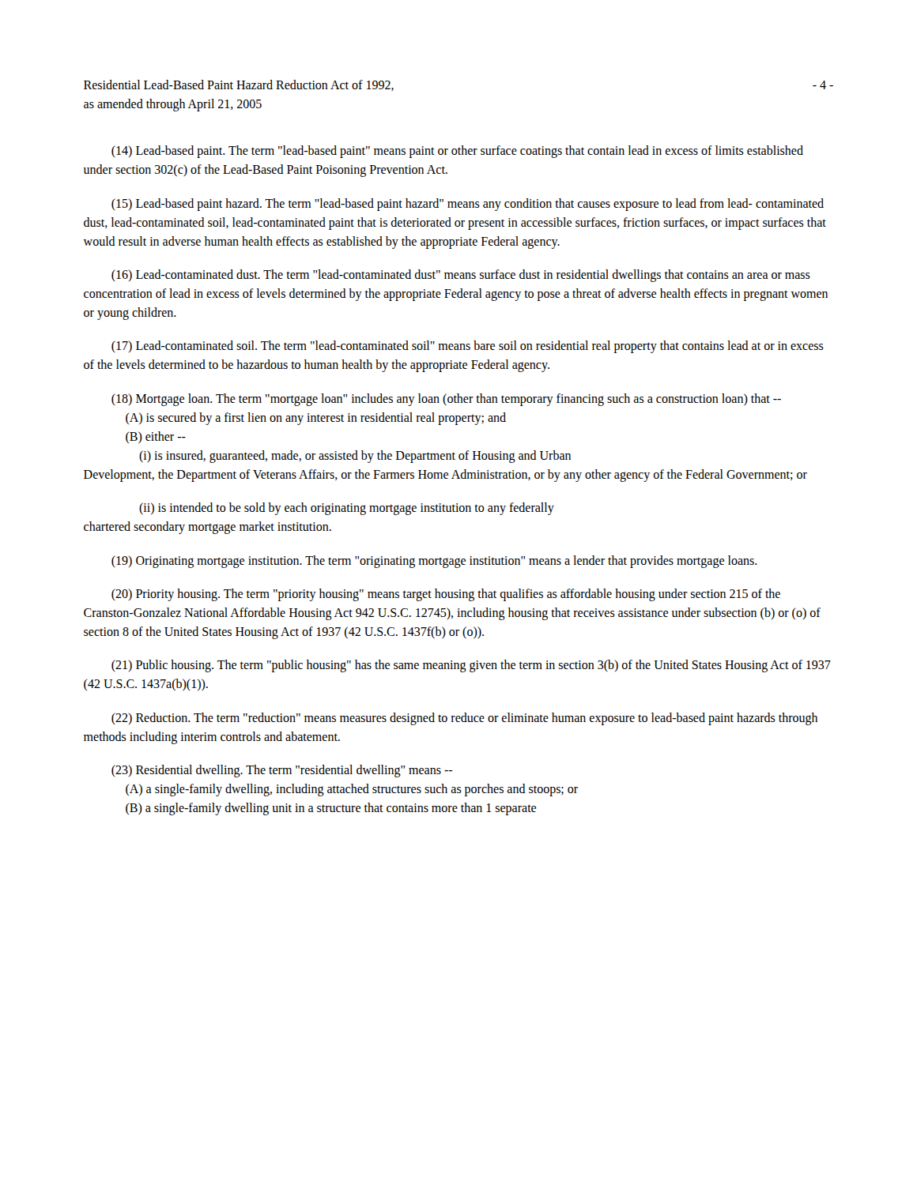Residential Lead-Based Paint Hazard Reduction Act of 1992,
as amended through April 21, 2005
- 4 -
(14) Lead-based paint. The term "lead-based paint" means paint or other surface coatings that contain lead in excess of limits established under section 302(c) of the Lead-Based Paint Poisoning Prevention Act.
(15) Lead-based paint hazard. The term "lead-based paint hazard" means any condition that causes exposure to lead from lead- contaminated dust, lead-contaminated soil, lead-contaminated paint that is deteriorated or present in accessible surfaces, friction surfaces, or impact surfaces that would result in adverse human health effects as established by the appropriate Federal agency.
(16) Lead-contaminated dust. The term "lead-contaminated dust" means surface dust in residential dwellings that contains an area or mass concentration of lead in excess of levels determined by the appropriate Federal agency to pose a threat of adverse health effects in pregnant women or young children.
(17) Lead-contaminated soil. The term "lead-contaminated soil" means bare soil on residential real property that contains lead at or in excess of the levels determined to be hazardous to human health by the appropriate Federal agency.
(18) Mortgage loan. The term "mortgage loan" includes any loan (other than temporary financing such as a construction loan) that --
(A) is secured by a first lien on any interest in residential real property; and
(B) either --
(i) is insured, guaranteed, made, or assisted by the Department of Housing and Urban
Development, the Department of Veterans Affairs, or the Farmers Home Administration, or by any other agency of the Federal Government; or
(ii) is intended to be sold by each originating mortgage institution to any federally
chartered secondary mortgage market institution.
(19) Originating mortgage institution. The term "originating mortgage institution" means a lender that provides mortgage loans.
(20) Priority housing. The term "priority housing" means target housing that qualifies as affordable housing under section 215 of the Cranston-Gonzalez National Affordable Housing Act 942 U.S.C. 12745), including housing that receives assistance under subsection (b) or (o) of section 8 of the United States Housing Act of 1937 (42 U.S.C. 1437f(b) or (o)).
(21) Public housing. The term "public housing" has the same meaning given the term in section 3(b) of the United States Housing Act of 1937 (42 U.S.C. 1437a(b)(1)).
(22) Reduction. The term "reduction" means measures designed to reduce or eliminate human exposure to lead-based paint hazards through methods including interim controls and abatement.
(23) Residential dwelling. The term "residential dwelling" means --
(A) a single-family dwelling, including attached structures such as porches and stoops; or
(B) a single-family dwelling unit in a structure that contains more than 1 separate